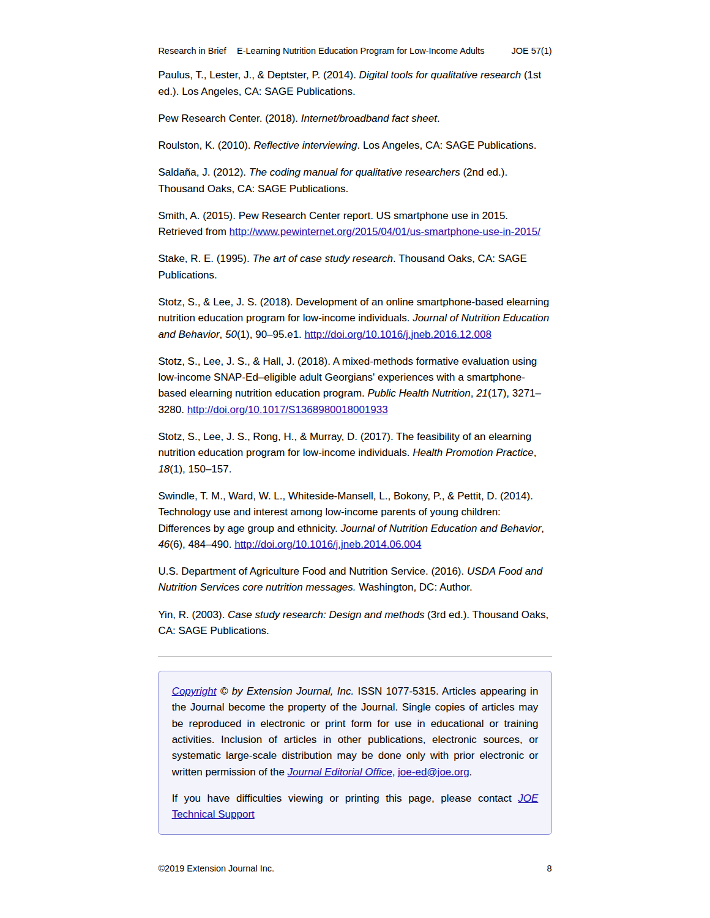Research in Brief E-Learning Nutrition Education Program for Low-Income Adults JOE 57(1)
Paulus, T., Lester, J., & Deptster, P. (2014). Digital tools for qualitative research (1st ed.). Los Angeles, CA: SAGE Publications.
Pew Research Center. (2018). Internet/broadband fact sheet.
Roulston, K. (2010). Reflective interviewing. Los Angeles, CA: SAGE Publications.
Saldaña, J. (2012). The coding manual for qualitative researchers (2nd ed.). Thousand Oaks, CA: SAGE Publications.
Smith, A. (2015). Pew Research Center report. US smartphone use in 2015. Retrieved from http://www.pewinternet.org/2015/04/01/us-smartphone-use-in-2015/
Stake, R. E. (1995). The art of case study research. Thousand Oaks, CA: SAGE Publications.
Stotz, S., & Lee, J. S. (2018). Development of an online smartphone-based elearning nutrition education program for low-income individuals. Journal of Nutrition Education and Behavior, 50(1), 90–95.e1. http://doi.org/10.1016/j.jneb.2016.12.008
Stotz, S., Lee, J. S., & Hall, J. (2018). A mixed-methods formative evaluation using low-income SNAP-Ed–eligible adult Georgians' experiences with a smartphone-based elearning nutrition education program. Public Health Nutrition, 21(17), 3271–3280. http://doi.org/10.1017/S1368980018001933
Stotz, S., Lee, J. S., Rong, H., & Murray, D. (2017). The feasibility of an elearning nutrition education program for low-income individuals. Health Promotion Practice, 18(1), 150–157.
Swindle, T. M., Ward, W. L., Whiteside-Mansell, L., Bokony, P., & Pettit, D. (2014). Technology use and interest among low-income parents of young children: Differences by age group and ethnicity. Journal of Nutrition Education and Behavior, 46(6), 484–490. http://doi.org/10.1016/j.jneb.2014.06.004
U.S. Department of Agriculture Food and Nutrition Service. (2016). USDA Food and Nutrition Services core nutrition messages. Washington, DC: Author.
Yin, R. (2003). Case study research: Design and methods (3rd ed.). Thousand Oaks, CA: SAGE Publications.
Copyright © by Extension Journal, Inc. ISSN 1077-5315. Articles appearing in the Journal become the property of the Journal. Single copies of articles may be reproduced in electronic or print form for use in educational or training activities. Inclusion of articles in other publications, electronic sources, or systematic large-scale distribution may be done only with prior electronic or written permission of the Journal Editorial Office, joe-ed@joe.org.
If you have difficulties viewing or printing this page, please contact JOE Technical Support
©2019 Extension Journal Inc. 8